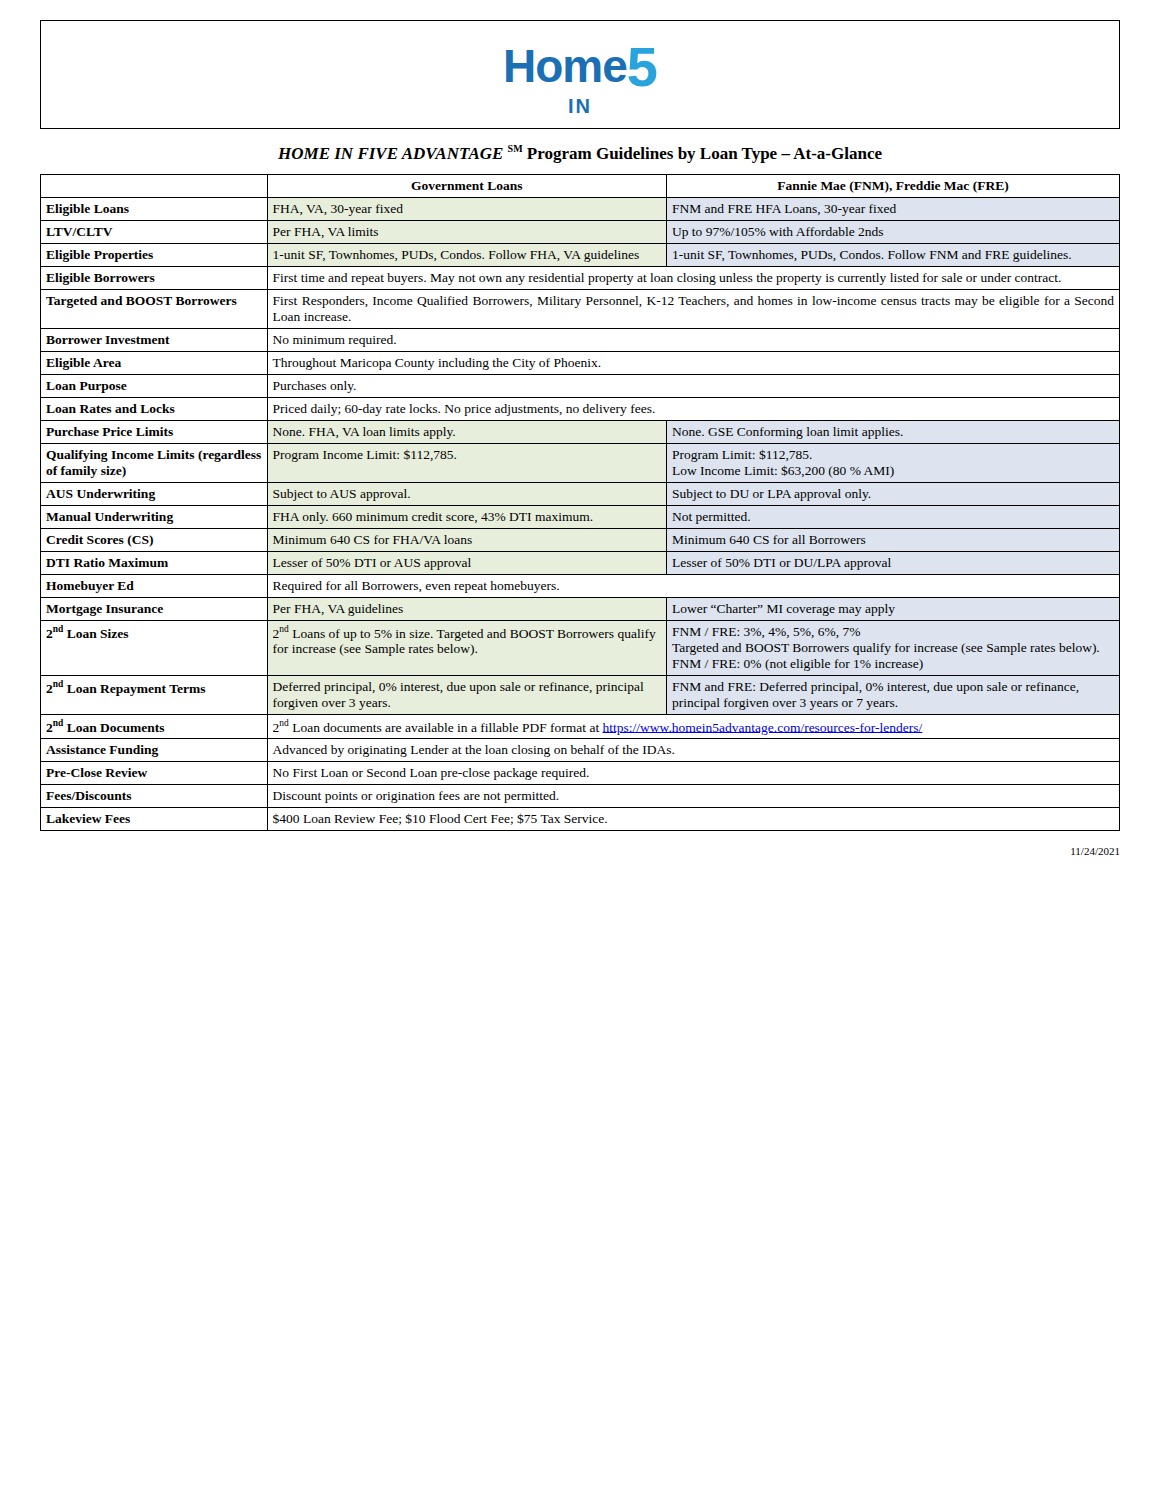Home5
IN
HOME IN FIVE ADVANTAGE SM Program Guidelines by Loan Type – At-a-Glance
| | Government Loans | Fannie Mae (FNM), Freddie Mac (FRE) |
| --- | --- | --- |
| Eligible Loans | FHA, VA, 30-year fixed | FNM and FRE HFA Loans, 30-year fixed |
| LTV/CLTV | Per FHA, VA limits | Up to 97%/105% with Affordable 2nds |
| Eligible Properties | 1-unit SF, Townhomes, PUDs, Condos. Follow FHA, VA guidelines | 1-unit SF, Townhomes, PUDs, Condos. Follow FNM and FRE guidelines. |
| Eligible Borrowers | First time and repeat buyers. May not own any residential property at loan closing unless the property is currently listed for sale or under contract. |
| Targeted and BOOST Borrowers | First Responders, Income Qualified Borrowers, Military Personnel, K-12 Teachers, and homes in low-income census tracts may be eligible for a Second Loan increase. |
| Borrower Investment | No minimum required. |
| Eligible Area | Throughout Maricopa County including the City of Phoenix. |
| Loan Purpose | Purchases only. |
| Loan Rates and Locks | Priced daily; 60-day rate locks. No price adjustments, no delivery fees. |
| Purchase Price Limits | None. FHA, VA loan limits apply. | None. GSE Conforming loan limit applies. |
| Qualifying Income Limits (regardless of family size) | Program Income Limit: $112,785. | Program Limit: $112,785. Low Income Limit: $63,200 (80 % AMI) |
| AUS Underwriting | Subject to AUS approval. | Subject to DU or LPA approval only. |
| Manual Underwriting | FHA only. 660 minimum credit score, 43% DTI maximum. | Not permitted. |
| Credit Scores (CS) | Minimum 640 CS for FHA/VA loans | Minimum 640 CS for all Borrowers |
| DTI Ratio Maximum | Lesser of 50% DTI or AUS approval | Lesser of 50% DTI or DU/LPA approval |
| Homebuyer Ed | Required for all Borrowers, even repeat homebuyers. |
| Mortgage Insurance | Per FHA, VA guidelines | Lower “Charter” MI coverage may apply |
| 2 nd Loan Sizes | 2 nd Loans of up to 5% in size. Targeted and BOOST Borrowers qualify for increase (see Sample rates below). | FNM / FRE: 3%, 4%, 5%, 6%, 7% Targeted and BOOST Borrowers qualify for increase (see Sample rates below). FNM / FRE: 0% (not eligible for 1% increase) |
| 2 nd Loan Repayment Terms | Deferred principal, 0% interest, due upon sale or refinance, principal forgiven over 3 years. | FNM and FRE: Deferred principal, 0% interest, due upon sale or refinance, principal forgiven over 3 years or 7 years. |
| 2 nd Loan Documents | 2 nd Loan documents are available in a fillable PDF format at https://www.homein5advantage.com/resources-for-lenders/ |
| Assistance Funding | Advanced by originating Lender at the loan closing on behalf of the IDAs. |
| Pre-Close Review | No First Loan or Second Loan pre-close package required. |
| Fees/Discounts | Discount points or origination fees are not permitted. |
| Lakeview Fees | $400 Loan Review Fee; $10 Flood Cert Fee; $75 Tax Service. |
11/24/2021